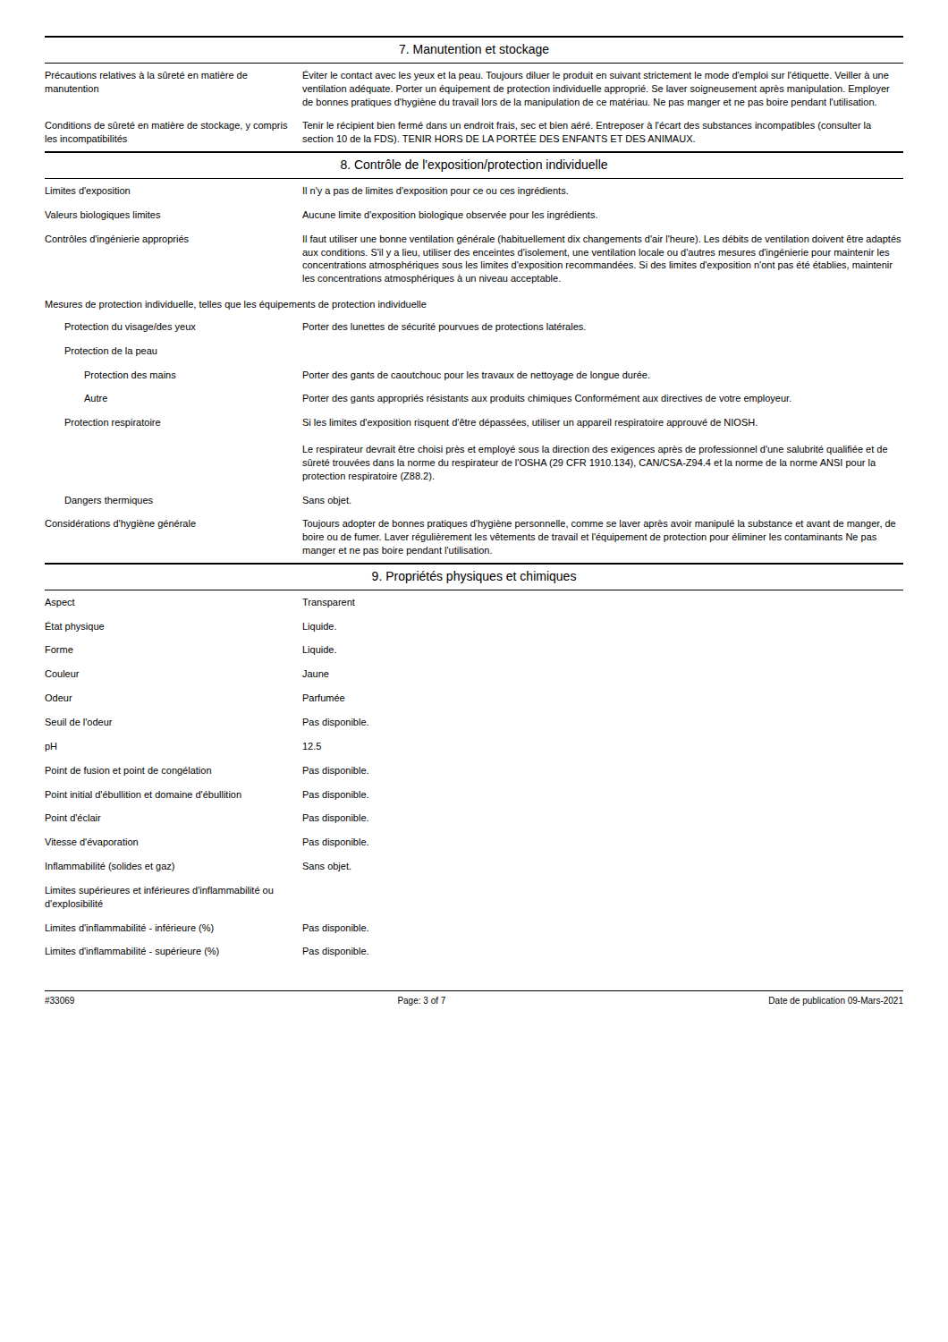7. Manutention et stockage
| Précautions relatives à la sûreté en matière de manutention | Éviter le contact avec les yeux et la peau. Toujours diluer le produit en suivant strictement le mode d'emploi sur l'étiquette. Veiller à une ventilation adéquate. Porter un équipement de protection individuelle approprié. Se laver soigneusement après manipulation. Employer de bonnes pratiques d'hygiène du travail lors de la manipulation de ce matériau. Ne pas manger et ne pas boire pendant l'utilisation. |
| Conditions de sûreté en matière de stockage, y compris les incompatibilités | Tenir le récipient bien fermé dans un endroit frais, sec et bien aéré. Entreposer à l'écart des substances incompatibles (consulter la section 10 de la FDS). TENIR HORS DE LA PORTÉE DES ENFANTS ET DES ANIMAUX. |
8. Contrôle de l'exposition/protection individuelle
| Limites d'exposition | Il n'y a pas de limites d'exposition pour ce ou ces ingrédients. |
| Valeurs biologiques limites | Aucune limite d'exposition biologique observée pour les ingrédients. |
| Contrôles d'ingénierie appropriés | Il faut utiliser une bonne ventilation générale (habituellement dix changements d'air l'heure). Les débits de ventilation doivent être adaptés aux conditions. S'il y a lieu, utiliser des enceintes d'isolement, une ventilation locale ou d'autres mesures d'ingénierie pour maintenir les concentrations atmosphériques sous les limites d'exposition recommandées. Si des limites d'exposition n'ont pas été établies, maintenir les concentrations atmosphériques à un niveau acceptable. |
Mesures de protection individuelle, telles que les équipements de protection individuelle
| Protection du visage/des yeux | Porter des lunettes de sécurité pourvues de protections latérales. |
| Protection de la peau | |
| Protection des mains | Porter des gants de caoutchouc pour les travaux de nettoyage de longue durée. |
| Autre | Porter des gants appropriés résistants aux produits chimiques Conformément aux directives de votre employeur. |
| Protection respiratoire | Si les limites d'exposition risquent d'être dépassées, utiliser un appareil respiratoire approuvé de NIOSH. Le respirateur devrait être choisi près et employé sous la direction des exigences après de professionnel d'une salubrité qualifiée et de sûreté trouvées dans la norme du respirateur de l'OSHA (29 CFR 1910.134), CAN/CSA-Z94.4 et la norme de la norme ANSI pour la protection respiratoire (Z88.2). |
| Dangers thermiques | Sans objet. |
| Considérations d'hygiène générale | Toujours adopter de bonnes pratiques d'hygiène personnelle, comme se laver après avoir manipulé la substance et avant de manger, de boire ou de fumer. Laver régulièrement les vêtements de travail et l'équipement de protection pour éliminer les contaminants Ne pas manger et ne pas boire pendant l'utilisation. |
9. Propriétés physiques et chimiques
| Aspect | Transparent |
| État physique | Liquide. |
| Forme | Liquide. |
| Couleur | Jaune |
| Odeur | Parfumée |
| Seuil de l'odeur | Pas disponible. |
| pH | 12.5 |
| Point de fusion et point de congélation | Pas disponible. |
| Point initial d'ébullition et domaine d'ébullition | Pas disponible. |
| Point d'éclair | Pas disponible. |
| Vitesse d'évaporation | Pas disponible. |
| Inflammabilité (solides et gaz) | Sans objet. |
| Limites supérieures et inférieures d'inflammabilité ou d'explosibilité | |
| Limites d'inflammabilité - inférieure (%) | Pas disponible. |
| Limites d'inflammabilité - supérieure (%) | Pas disponible. |
#33069 Page: 3 of 7 Date de publication 09-Mars-2021